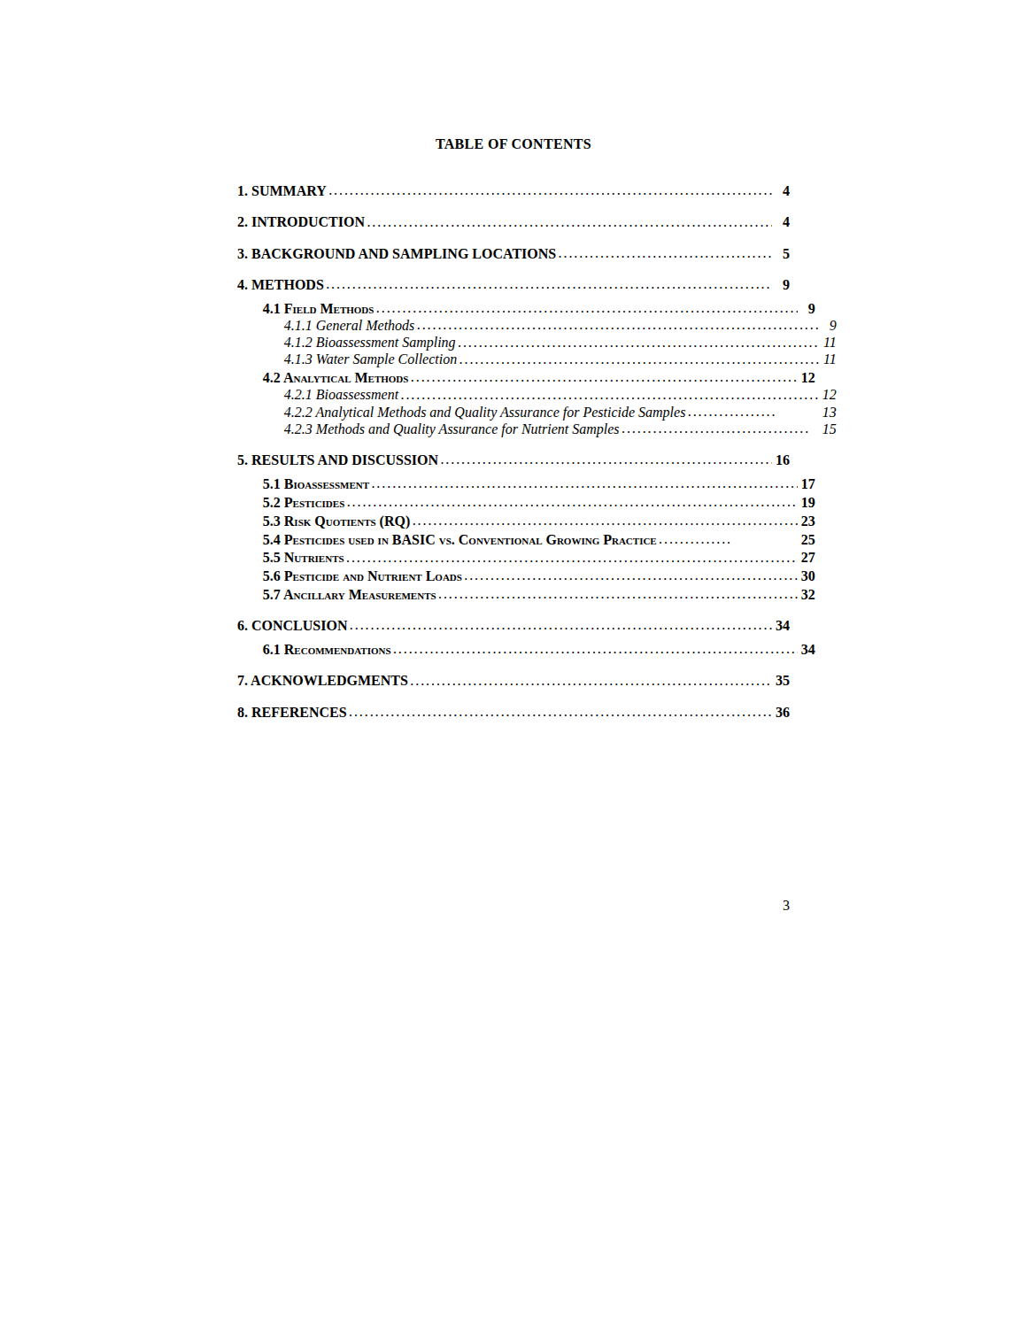TABLE OF CONTENTS
1. SUMMARY.................................................................................................................. 4
2. INTRODUCTION..................................................................................................... 4
3. BACKGROUND AND SAMPLING LOCATIONS................................................. 5
4. METHODS.............................................................................................................. 9
4.1 Field Methods................................................................................................. 9
4.1.1 General Methods................................................................................................ 9
4.1.2 Bioassessment Sampling................................................................................ 11
4.1.3 Water Sample Collection............................................................................... 11
4.2 Analytical Methods......................................................................................... 12
4.2.1 Bioassessment................................................................................................. 12
4.2.2 Analytical Methods and Quality Assurance for Pesticide Samples................. 13
4.2.3 Methods and Quality Assurance for Nutrient Samples.................................... 15
5. RESULTS AND DISCUSSION............................................................................. 16
5.1 Bioassessment................................................................................................... 17
5.2 Pesticides......................................................................................................... 19
5.3 Risk Quotients (RQ).......................................................................................... 23
5.4 Pesticides used in BASIC vs. Conventional Growing Practice.............. 25
5.5 Nutrients.......................................................................................................... 27
5.6 Pesticide and Nutrient Loads....................................................................... 30
5.7 Ancillary Measurements............................................................................. 32
6. CONCLUSION....................................................................................................... 34
6.1 Recommendations............................................................................................. 34
7. ACKNOWLEDGMENTS....................................................................................... 35
8. REFERENCES......................................................................................................... 36
3